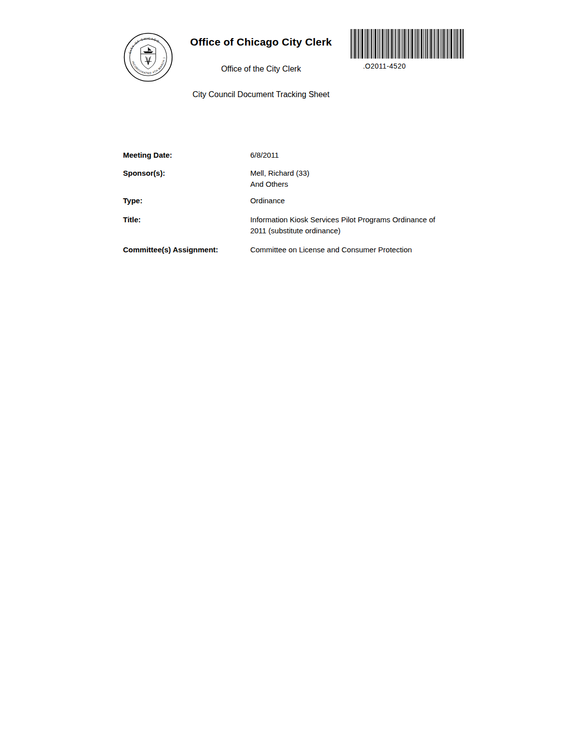CITY OF CHICAGO INCORPORATED 4TH MARCH 1837
Office of Chicago City Clerk
Office of the City Clerk
City Council Document Tracking Sheet
. O2011-4520
Meeting Date:
6/8/2011
Sponsor(s):
Mell, Richard (33) And Others
Type:
Ordinance
Title:
Information Kiosk Services Pilot Programs Ordinance of 2011 (substitute ordinance)
Committee(s) Assignment:
Committee on License and Consumer Protection